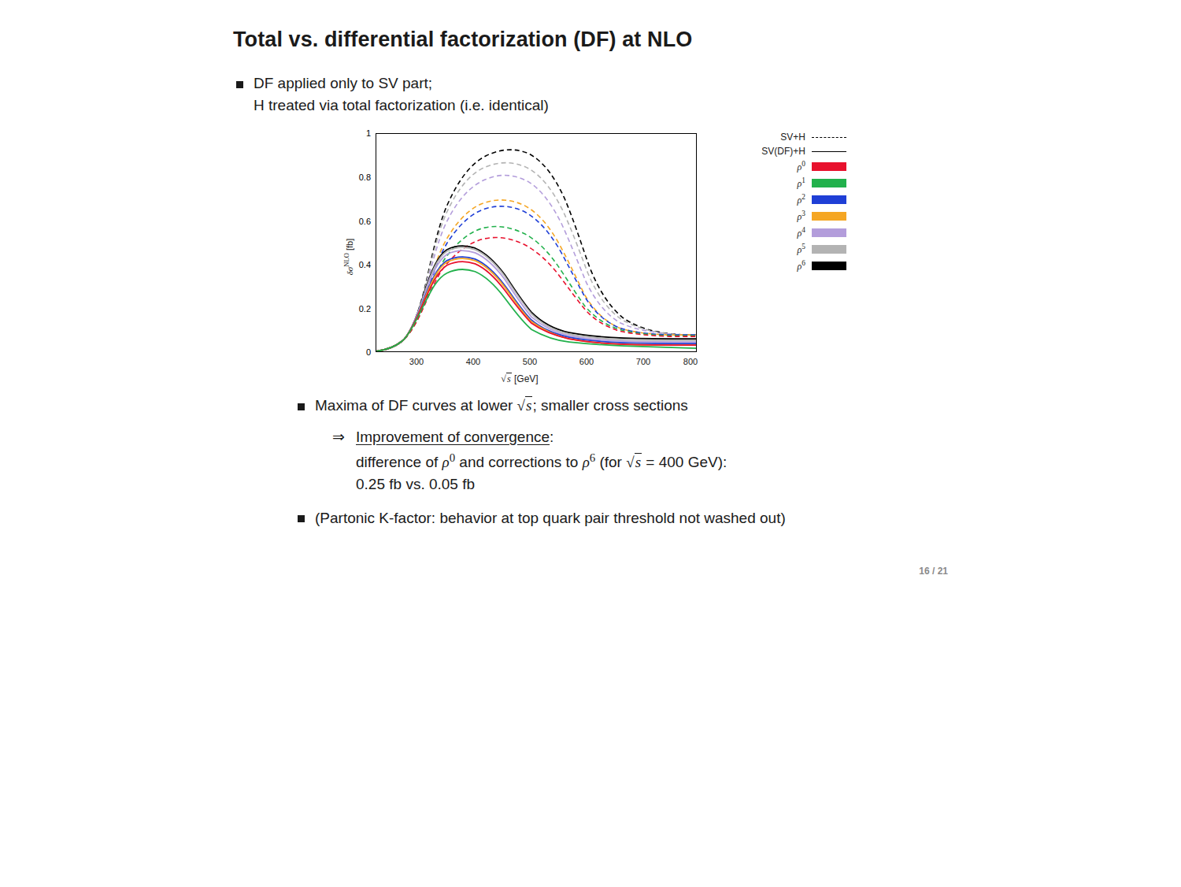Total vs. differential factorization (DF) at NLO
DF applied only to SV part;
H treated via total factorization (i.e. identical)
δσ NLO [fb]
1
0.8
0.6
0.4
0.2
0
300
400
500
600
700
800
√s [GeV]
SV+H
SV(DF)+H
ρ0
ρ1
ρ2
ρ3
ρ4
ρ5
ρ6
Maxima of DF curves at lower √s; smaller cross sections
⇒
Improvement of convergence:
difference of ρ0 and corrections to ρ6 (for √s = 400 GeV):
0.25 fb vs. 0.05 fb
(Partonic K-factor: behavior at top quark pair threshold not washed out)
16 / 21